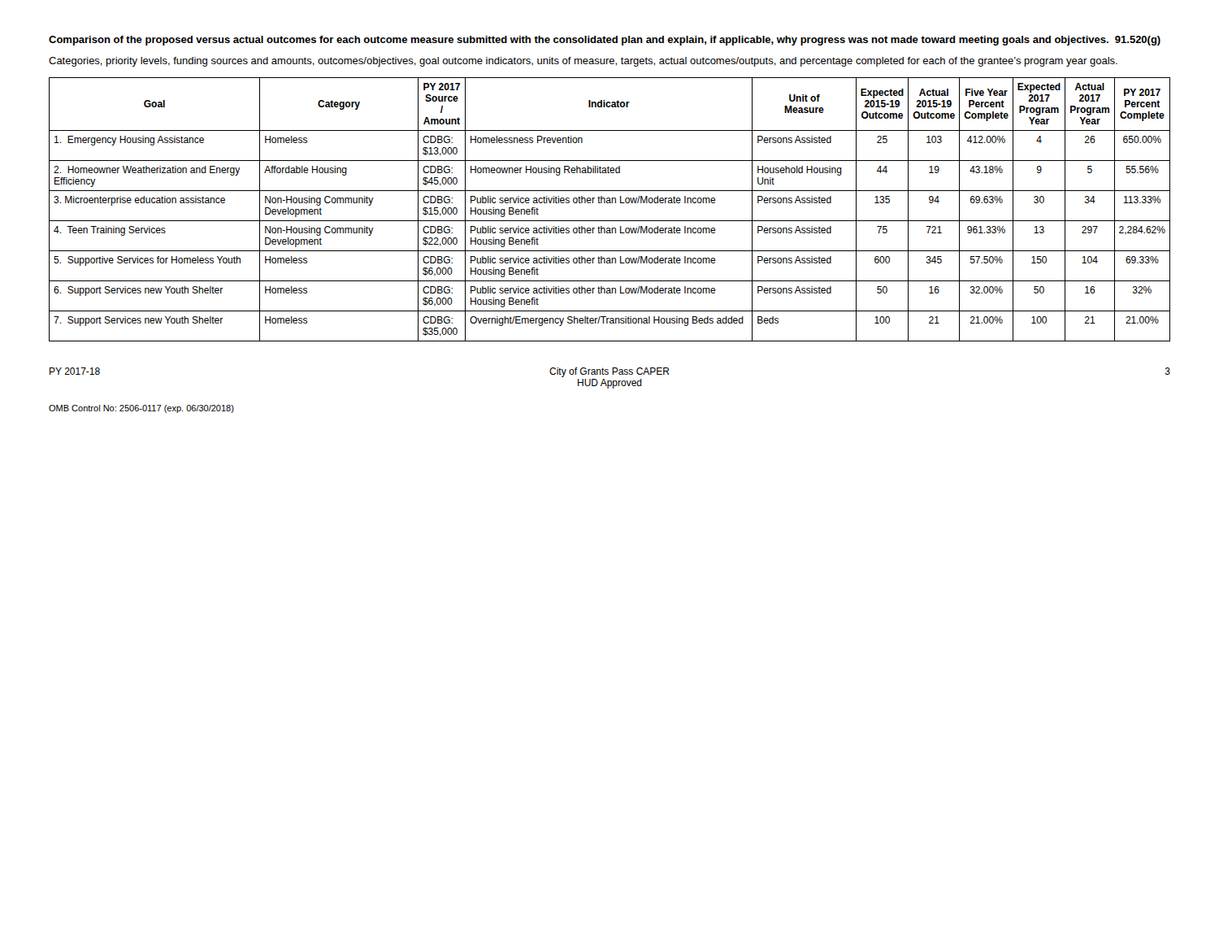Comparison of the proposed versus actual outcomes for each outcome measure submitted with the consolidated plan and explain, if applicable, why progress was not made toward meeting goals and objectives. 91.520(g)
Categories, priority levels, funding sources and amounts, outcomes/objectives, goal outcome indicators, units of measure, targets, actual outcomes/outputs, and percentage completed for each of the grantee’s program year goals.
| Goal | Category | PY 2017 Source / Amount | Indicator | Unit of Measure | Expected 2015-19 Outcome | Actual 2015-19 Outcome | Five Year Percent Complete | Expected 2017 Program Year | Actual 2017 Program Year | PY 2017 Percent Complete |
| --- | --- | --- | --- | --- | --- | --- | --- | --- | --- | --- |
| 1. Emergency Housing Assistance | Homeless | CDBG: $13,000 | Homelessness Prevention | Persons Assisted | 25 | 103 | 412.00% | 4 | 26 | 650.00% |
| 2. Homeowner Weatherization and Energy Efficiency | Affordable Housing | CDBG: $45,000 | Homeowner Housing Rehabilitated | Household Housing Unit | 44 | 19 | 43.18% | 9 | 5 | 55.56% |
| 3. Microenterprise education assistance | Non-Housing Community Development | CDBG: $15,000 | Public service activities other than Low/Moderate Income Housing Benefit | Persons Assisted | 135 | 94 | 69.63% | 30 | 34 | 113.33% |
| 4. Teen Training Services | Non-Housing Community Development | CDBG: $22,000 | Public service activities other than Low/Moderate Income Housing Benefit | Persons Assisted | 75 | 721 | 961.33% | 13 | 297 | 2,284.62% |
| 5. Supportive Services for Homeless Youth | Homeless | CDBG: $6,000 | Public service activities other than Low/Moderate Income Housing Benefit | Persons Assisted | 600 | 345 | 57.50% | 150 | 104 | 69.33% |
| 6. Support Services new Youth Shelter | Homeless | CDBG: $6,000 | Public service activities other than Low/Moderate Income Housing Benefit | Persons Assisted | 50 | 16 | 32.00% | 50 | 16 | 32% |
| 7. Support Services new Youth Shelter | Homeless | CDBG: $35,000 | Overnight/Emergency Shelter/Transitional Housing Beds added | Beds | 100 | 21 | 21.00% | 100 | 21 | 21.00% |
PY 2017-18
City of Grants Pass CAPER
HUD Approved
3
OMB Control No: 2506-0117 (exp. 06/30/2018)